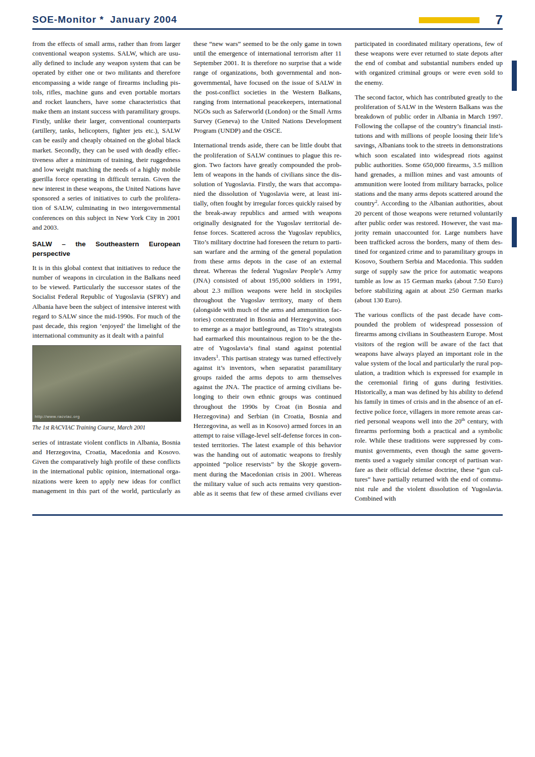SOE-Monitor * January 2004
7
from the effects of small arms, rather than from larger conventional weapon systems. SALW, which are usually defined to include any weapon system that can be operated by either one or two militants and therefore encompassing a wide range of firearms including pistols, rifles, machine guns and even portable mortars and rocket launchers, have some characteristics that make them an instant success with paramilitary groups. Firstly, unlike their larger, conventional counterparts (artillery, tanks, helicopters, fighter jets etc.), SALW can be easily and cheaply obtained on the global black market. Secondly, they can be used with deadly effectiveness after a minimum of training, their ruggedness and low weight matching the needs of a highly mobile guerilla force operating in difficult terrain. Given the new interest in these weapons, the United Nations have sponsored a series of initiatives to curb the proliferation of SALW, culminating in two intergovernmental conferences on this subject in New York City in 2001 and 2003.
SALW – the Southeastern European perspective
It is in this global context that initiatives to reduce the number of weapons in circulation in the Balkans need to be viewed. Particularly the successor states of the Socialist Federal Republic of Yugoslavia (SFRY) and Albania have been the subject of intensive interest with regard to SALW since the mid-1990s. For much of the past decade, this region ‘enjoyed’ the limelight of the international community as it dealt with a painful
http://www.racviac.org
The 1st RACVIAC Training Course, March 2001
series of intrastate violent conflicts in Albania, Bosnia and Herzegovina, Croatia, Macedonia and Kosovo. Given the comparatively high profile of these conflicts in the international public opinion, international organizations were keen to apply new ideas for conflict management in this part of the world, particularly as these “new wars” seemed to be the only game in town until the emergence of international terrorism after 11 September 2001. It is therefore no surprise that a wide range of organizations, both governmental and non-governmental, have focused on the issue of SALW in the post-conflict societies in the Western Balkans, ranging from international peacekeepers, international NGOs such as Saferworld (London) or the Small Arms Survey (Geneva) to the United Nations Development Program (UNDP) and the OSCE.
International trends aside, there can be little doubt that the proliferation of SALW continues to plague this region. Two factors have greatly compounded the problem of weapons in the hands of civilians since the dissolution of Yugoslavia. Firstly, the wars that accompanied the dissolution of Yugoslavia were, at least initially, often fought by irregular forces quickly raised by the break-away republics and armed with weapons originally designated for the Yugoslav territorial defense forces. Scattered across the Yugoslav republics, Tito’s military doctrine had foreseen the return to partisan warfare and the arming of the general population from these arms depots in the case of an external threat. Whereas the federal Yugoslav People’s Army (JNA) consisted of about 195,000 soldiers in 1991, about 2.3 million weapons were held in stockpiles throughout the Yugoslav territory, many of them (alongside with much of the arms and ammunition factories) concentrated in Bosnia and Herzegovina, soon to emerge as a major battleground, as Tito’s strategists had earmarked this mountainous region to be the theatre of Yugoslavia’s final stand against potential invaders1. This partisan strategy was turned effectively against it’s inventors, when separatist paramilitary groups raided the arms depots to arm themselves against the JNA. The practice of arming civilians belonging to their own ethnic groups was continued throughout the 1990s by Croat (in Bosnia and Herzegovina) and Serbian (in Croatia, Bosnia and Herzegovina, as well as in Kosovo) armed forces in an attempt to raise village-level self-defense forces in contested territories. The latest example of this behavior was the handing out of automatic weapons to freshly appointed “police reservists” by the Skopje government during the Macedonian crisis in 2001. Whereas the military value of such acts remains very questionable as it seems that few of these armed civilians ever participated in coordinated military operations, few of these weapons were ever returned to state depots after the end of combat and substantial numbers ended up with organized criminal groups or were even sold to the enemy.
The second factor, which has contributed greatly to the proliferation of SALW in the Western Balkans was the breakdown of public order in Albania in March 1997. Following the collapse of the country’s financial institutions and with millions of people loosing their life’s savings, Albanians took to the streets in demonstrations which soon escalated into widespread riots against public authorities. Some 650,000 firearms, 3.5 million hand grenades, a million mines and vast amounts of ammunition were looted from military barracks, police stations and the many arms depots scattered around the country2. According to the Albanian authorities, about 20 percent of those weapons were returned voluntarily after public order was restored. However, the vast majority remain unaccounted for. Large numbers have been trafficked across the borders, many of them destined for organized crime and to paramilitary groups in Kosovo, Southern Serbia and Macedonia. This sudden surge of supply saw the price for automatic weapons tumble as low as 15 German marks (about 7.50 Euro) before stabilizing again at about 250 German marks (about 130 Euro).
The various conflicts of the past decade have compounded the problem of widespread possession of firearms among civilians in Southeastern Europe. Most visitors of the region will be aware of the fact that weapons have always played an important role in the value system of the local and particularly the rural population, a tradition which is expressed for example in the ceremonial firing of guns during festivities. Historically, a man was defined by his ability to defend his family in times of crisis and in the absence of an effective police force, villagers in more remote areas carried personal weapons well into the 20th century, with firearms performing both a practical and a symbolic role. While these traditions were suppressed by communist governments, even though the same governments used a vaguely similar concept of partisan warfare as their official defense doctrine, these “gun cultures” have partially returned with the end of communist rule and the violent dissolution of Yugoslavia. Combined with